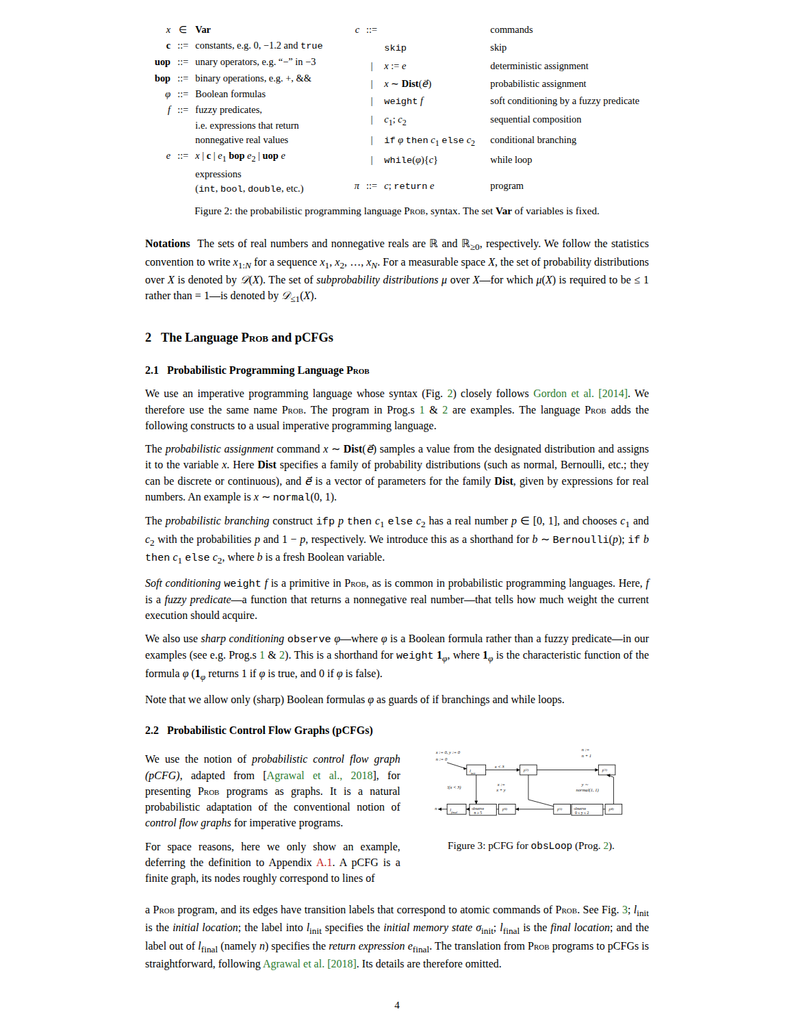| x | ∈ | Var |
| c | ::= | constants, e.g. 0, −1.2 and true |
| uop | ::= | unary operators, e.g. “−” in −3 |
| bop | ::= | binary operations, e.g. +, && |
| φ | ::= | Boolean formulas |
| f | ::= | fuzzy predicates, |
| | | i.e. expressions that return nonnegative real values |
| e | ::= | x / c / e 1 bop e 2 / uop e |
| | | expressions ( int , bool , double , etc.) |
| c | ::= | | commands |
| | | skip | skip |
| | / | x := e | deterministic assignment |
| | / | x ∼ Dist ( e⃗ ) | probabilistic assignment |
| | / | weight f | soft conditioning by a fuzzy predicate |
| | / | c 1 ; c 2 | sequential composition |
| | / | if φ then c 1 else c 2 | conditional branching |
| | / | while ( φ ){ c } | while loop |
| π | ::= | c ; return e | program |
Figure 2: the probabilistic programming language Prob, syntax. The set Var of variables is fixed.
Notations The sets of real numbers and nonnegative reals are ℝ and ℝ≥0, respectively. We follow the statistics convention to write x1:N for a sequence x1, x2, …, xN. For a measurable space X, the set of probability distributions over X is denoted by 𝒟(X). The set of subprobability distributions μ over X—for which μ(X) is required to be ≤ 1 rather than = 1—is denoted by 𝒟≤1(X).
2 The Language Prob and pCFGs
2.1 Probabilistic Programming Language Prob
We use an imperative programming language whose syntax (Fig. 2) closely follows Gordon et al. [2014]. We therefore use the same name Prob. The program in Prog.s 1 & 2 are examples. The language Prob adds the following constructs to a usual imperative programming language.
The probabilistic assignment command x ∼ Dist(e⃗) samples a value from the designated distribution and assigns it to the variable x. Here Dist specifies a family of probability distributions (such as normal, Bernoulli, etc.; they can be discrete or continuous), and e⃗ is a vector of parameters for the family Dist, given by expressions for real numbers. An example is x ∼ normal(0, 1).
The probabilistic branching construct ifp p then c1 else c2 has a real number p ∈ [0, 1], and chooses c1 and c2 with the probabilities p and 1 − p, respectively. We introduce this as a shorthand for b ∼ Bernoulli(p); if b then c1 else c2, where b is a fresh Boolean variable.
Soft conditioning weight f is a primitive in Prob, as is common in probabilistic programming languages. Here, f is a fuzzy predicate—a function that returns a nonnegative real number—that tells how much weight the current execution should acquire.
We also use sharp conditioning observe φ—where φ is a Boolean formula rather than a fuzzy predicate—in our examples (see e.g. Prog.s 1 & 2). This is a shorthand for weight 1φ, where 1φ is the characteristic function of the formula φ (1φ returns 1 if φ is true, and 0 if φ is false).
Note that we allow only (sharp) Boolean formulas φ as guards of if branchings and while loops.
2.2 Probabilistic Control Flow Graphs (pCFGs)
We use the notion of probabilistic control flow graph (pCFG), adapted from [Agrawal et al., 2018], for presenting Prob programs as graphs. It is a natural probabilistic adaptation of the conventional notion of control flow graphs for imperative programs.
For space reasons, here we only show an example, deferring the definition to Appendix A.1. A pCFG is a finite graph, its nodes roughly correspond to lines of
x := 0, y := 0 n := 0 n := n + 1 linit x < 3 l(2) l(3) !(x < 3) x := x + y y ∼ normal(1, 1) lfinal n observe n ≥ 5 l(6) l(5) observe 0 ≤ y ≤ 2 l(4)
Figure 3: pCFG for obsLoop (Prog. 2).
a Prob program, and its edges have transition labels that correspond to atomic commands of Prob. See Fig. 3; linit is the initial location; the label into linit specifies the initial memory state σinit; lfinal is the final location; and the label out of lfinal (namely n) specifies the return expression efinal. The translation from Prob programs to pCFGs is straightforward, following Agrawal et al. [2018]. Its details are therefore omitted.
4